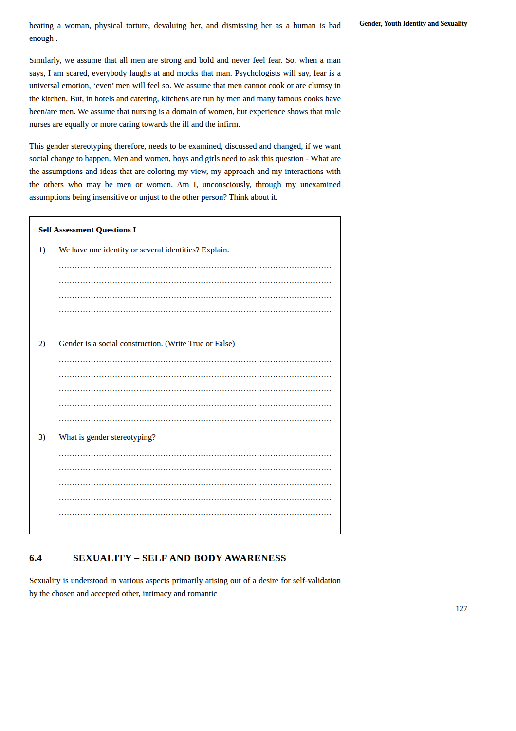Gender, Youth Identity and Sexuality
beating a woman, physical torture, devaluing her, and dismissing her as a human is bad enough .
Similarly, we assume that all men are strong and bold and never feel fear. So, when a man says, I am scared, everybody laughs at and mocks that man. Psychologists will say, fear is a universal emotion, ‘even’ men will feel so. We assume that men cannot cook or are clumsy in the kitchen. But, in hotels and catering, kitchens are run by men and many famous cooks have been/are men. We assume that nursing is a domain of women, but experience shows that male nurses are equally or more caring towards the ill and the infirm.
This gender stereotyping therefore, needs to be examined, discussed and changed, if we want social change to happen. Men and women, boys and girls need to ask this question - What are the assumptions and ideas that are coloring my view, my approach and my interactions with the others who may be men or women. Am I, unconsciously, through my unexamined assumptions being insensitive or unjust to the other person? Think about it.
Self Assessment Questions I
1) We have one identity or several identities? Explain. ..................................................................................................................... ..................................................................................................................... ..................................................................................................................... ..................................................................................................................... .....................................................................................................................
2) Gender is a social construction. (Write True or False) ..................................................................................................................... ..................................................................................................................... ..................................................................................................................... ..................................................................................................................... .....................................................................................................................
3) What is gender stereotyping? ..................................................................................................................... ..................................................................................................................... ..................................................................................................................... ..................................................................................................................... .....................................................................................................................
6.4 SEXUALITY – SELF AND BODY AWARENESS
Sexuality is understood in various aspects primarily arising out of a desire for self-validation by the chosen and accepted other, intimacy and romantic
127